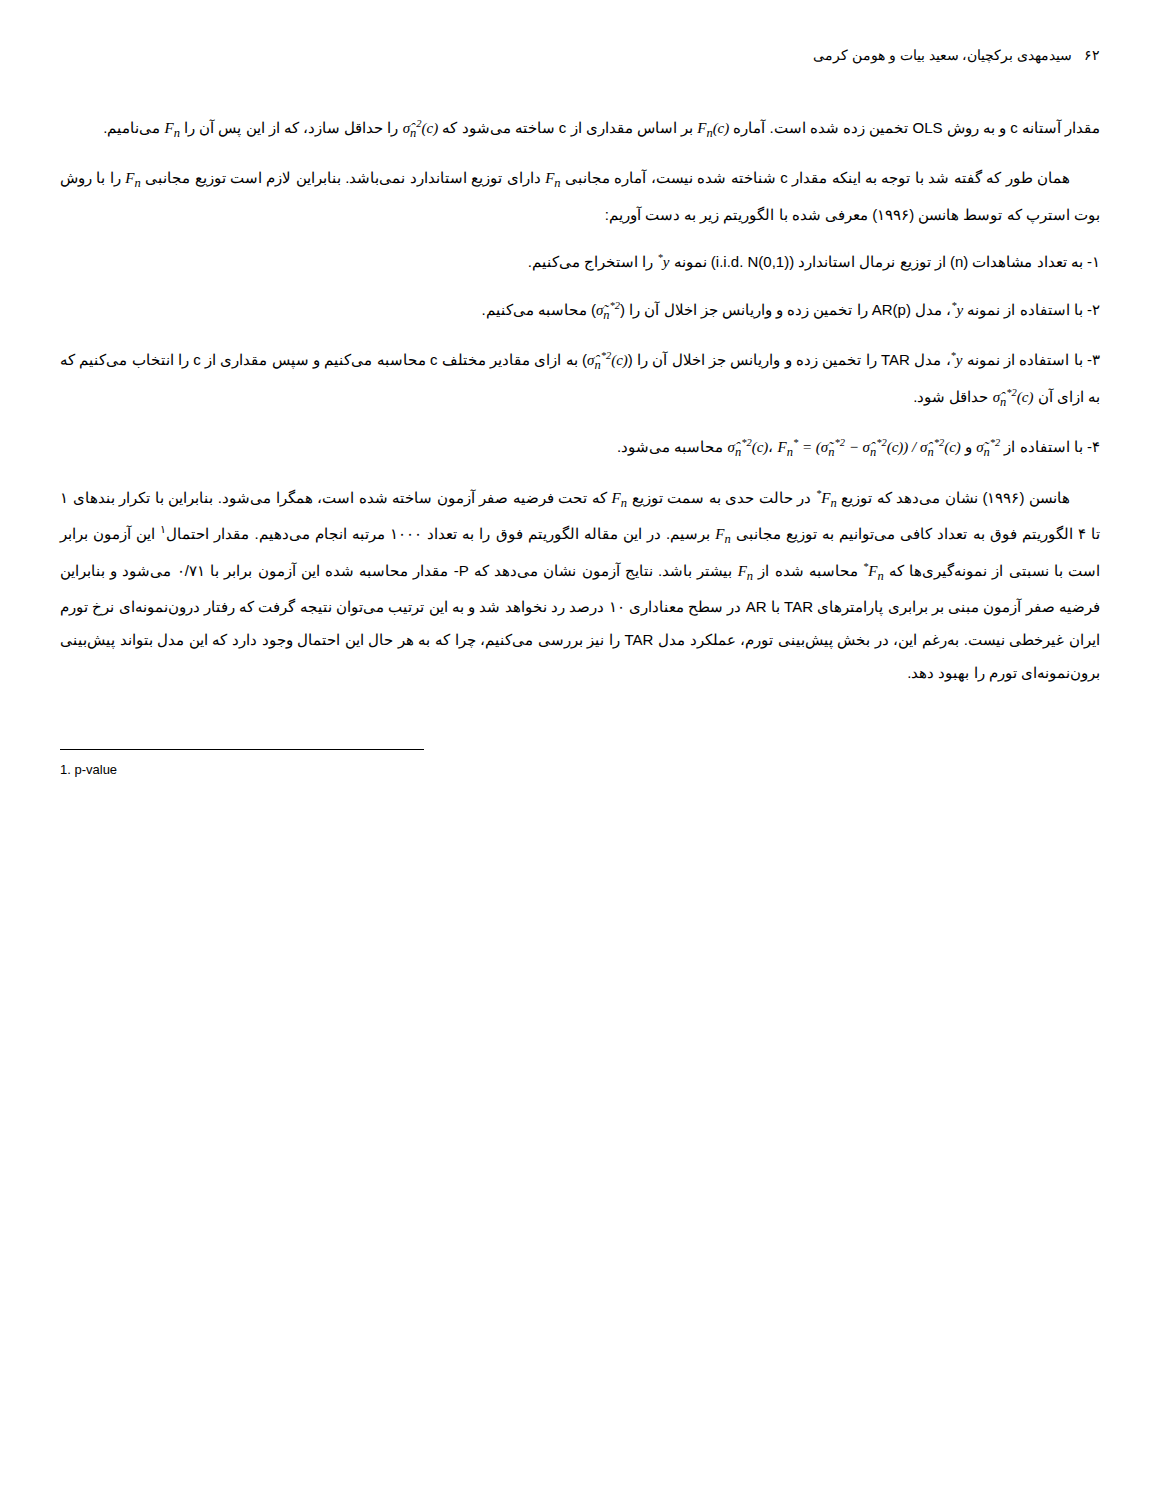۶۲ سیدمهدی برکچیان، سعید بیات و هومن کرمی
مقدار آستانه c و به روش OLS تخمین زده شده است. آماره Fn(c) بر اساس مقداری از c ساخته می‌شود که σ̂n2(c) را حداقل سازد، که از این پس آن را Fn می‌نامیم.
همان طور که گفته شد با توجه به اینکه مقدار c شناخته شده نیست، آماره مجانبی Fn دارای توزیع استاندارد نمی‌باشد. بنابراین لازم است توزیع مجانبی Fn را با روش بوت استرپ که توسط هانسن (۱۹۹۶) معرفی شده با الگوریتم زیر به دست آوریم:
۱- به تعداد مشاهدات (n) از توزیع نرمال استاندارد (i.i.d. N(0,1)) نمونه y* را استخراج می‌کنیم.
۲- با استفاده از نمونه y*، مدل AR(p) را تخمین زده و واریانس جز اخلال آن را (σ̃n*2) محاسبه می‌کنیم.
۳- با استفاده از نمونه y*، مدل TAR را تخمین زده و واریانس جز اخلال آن را (σ̂n*2(c)) به ازای مقادیر مختلف c محاسبه می‌کنیم و سپس مقداری از c را انتخاب می‌کنیم که به ازای آن σ̂n*2(c) حداقل شود.
۴- با استفاده از σ̃n*2 و σ̂n*2(c)، Fn* = (σ̃n*2 − σ̂n*2(c)) / σ̂n*2(c) محاسبه می‌شود.
هانسن (۱۹۹۶) نشان می‌دهد که توزیع Fn* در حالت حدی به سمت توزیع Fn که تحت فرضیه صفر آزمون ساخته شده است، همگرا می‌شود. بنابراین با تکرار بندهای ۱ تا ۴ الگوریتم فوق به تعداد کافی می‌توانیم به توزیع مجانبی Fn برسیم. در این مقاله الگوریتم فوق را به تعداد ۱۰۰۰ مرتبه انجام می‌دهیم. مقدار احتمال۱ این آزمون برابر است با نسبتی از نمونه‌گیری‌ها که Fn* محاسبه شده از Fn بیشتر باشد. نتایج آزمون نشان می‌دهد که P- مقدار محاسبه شده این آزمون برابر با ۰/۷۱ می‌شود و بنابراین فرضیه صفر آزمون مبنی بر برابری پارامترهای TAR با AR در سطح معناداری ۱۰ درصد رد نخواهد شد و به این ترتیب می‌توان نتیجه گرفت که رفتار درون‌نمونه‌ای نرخ تورم ایران غیرخطی نیست. به‌رغم این، در بخش پیش‌بینی تورم، عملکرد مدل TAR را نیز بررسی می‌کنیم، چرا که به هر حال این احتمال وجود دارد که این مدل بتواند پیش‌بینی برون‌نمونه‌ای تورم را بهبود دهد.
1. p-value